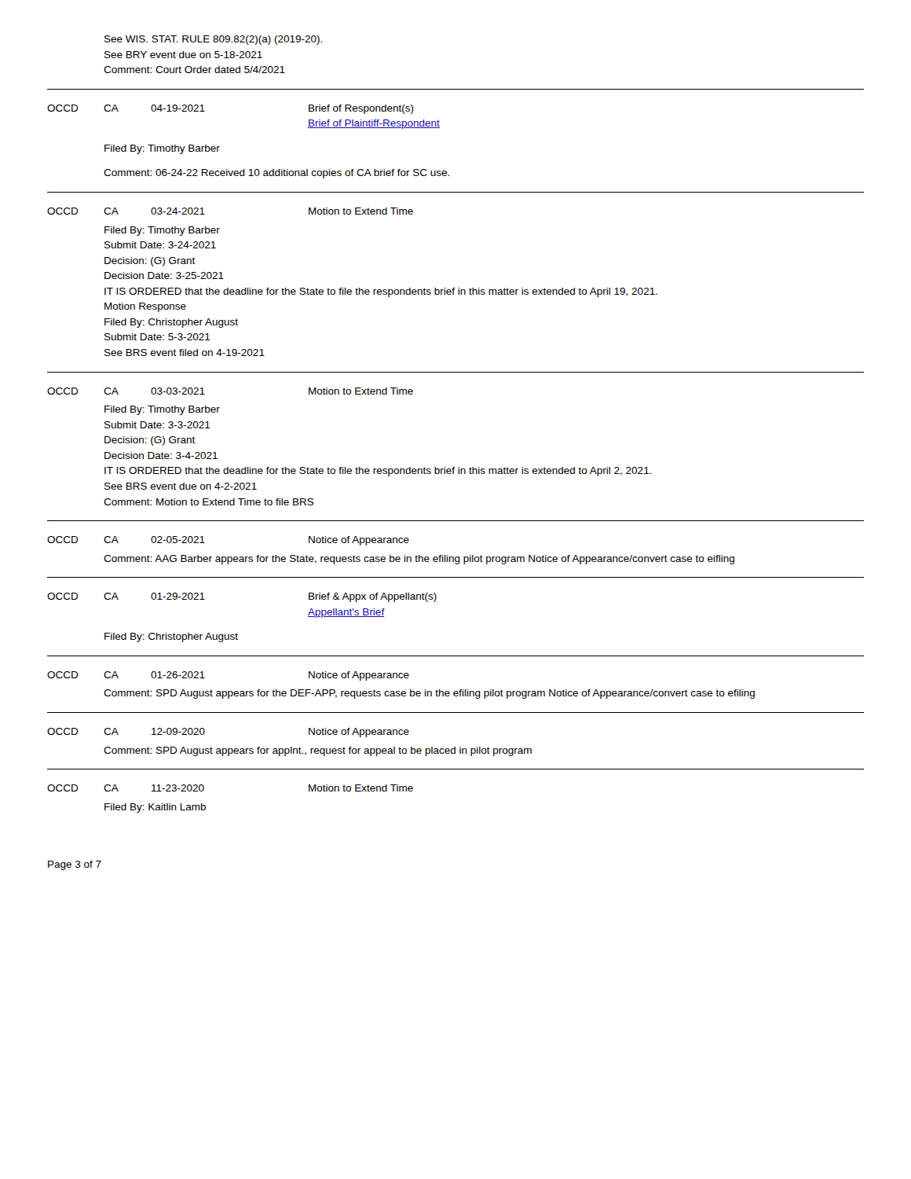See WIS. STAT. RULE 809.82(2)(a) (2019-20).
See BRY event due on 5-18-2021
Comment: Court Order dated 5/4/2021
OCCD
CA
04-19-2021
Brief of Respondent(s)
Brief of Plaintiff-Respondent
Filed By: Timothy Barber
Comment: 06-24-22 Received 10 additional copies of CA brief for SC use.
OCCD
CA
03-24-2021
Motion to Extend Time
Filed By: Timothy Barber
Submit Date: 3-24-2021
Decision: (G) Grant
Decision Date: 3-25-2021
IT IS ORDERED that the deadline for the State to file the respondents brief in this matter is extended to April 19, 2021.
Motion Response
Filed By: Christopher August
Submit Date: 5-3-2021
See BRS event filed on 4-19-2021
OCCD
CA
03-03-2021
Motion to Extend Time
Filed By: Timothy Barber
Submit Date: 3-3-2021
Decision: (G) Grant
Decision Date: 3-4-2021
IT IS ORDERED that the deadline for the State to file the respondents brief in this matter is extended to April 2, 2021.
See BRS event due on 4-2-2021
Comment: Motion to Extend Time to file BRS
OCCD
CA
02-05-2021
Notice of Appearance
Comment: AAG Barber appears for the State, requests case be in the efiling pilot program Notice of Appearance/convert case to eifling
OCCD
CA
01-29-2021
Brief & Appx of Appellant(s)
Appellant's Brief
Filed By: Christopher August
OCCD
CA
01-26-2021
Notice of Appearance
Comment: SPD August appears for the DEF-APP, requests case be in the efiling pilot program Notice of Appearance/convert case to efiling
OCCD
CA
12-09-2020
Notice of Appearance
Comment: SPD August appears for applnt., request for appeal to be placed in pilot program
OCCD
CA
11-23-2020
Motion to Extend Time
Filed By: Kaitlin Lamb
Page 3 of 7